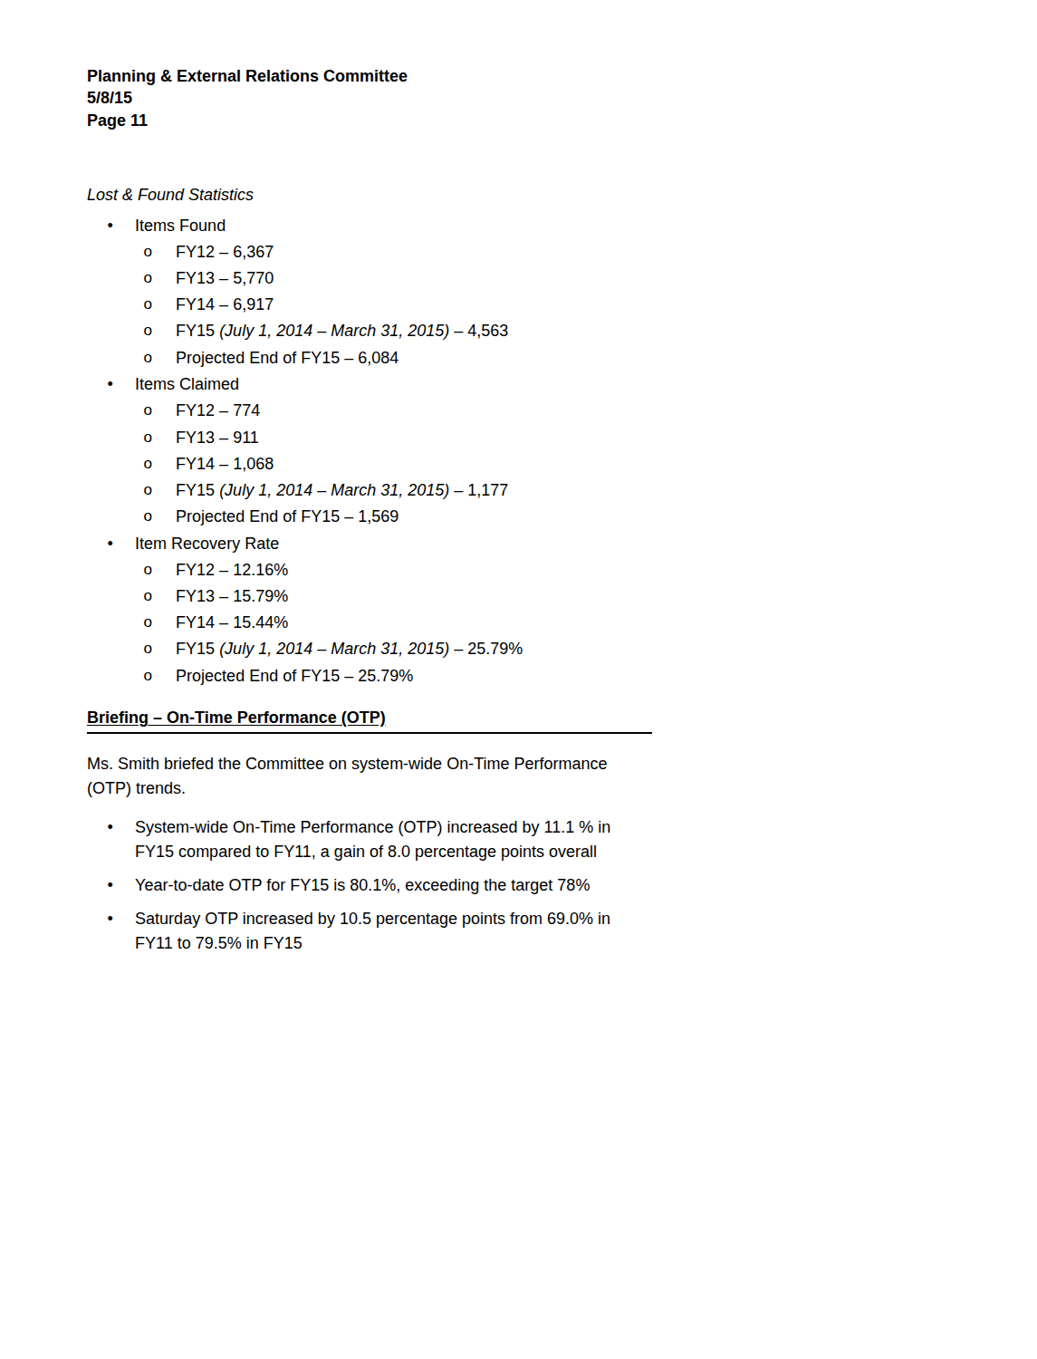Planning & External Relations Committee
5/8/15
Page 11
Lost & Found Statistics
•Items Found
o FY12 – 6,367
o FY13 – 5,770
o FY14 – 6,917
o FY15 (July 1, 2014 – March 31, 2015) – 4,563
o Projected End of FY15 – 6,084
•Items Claimed
o FY12 – 774
o FY13 – 911
o FY14 – 1,068
o FY15 (July 1, 2014 – March 31, 2015) – 1,177
o Projected End of FY15 – 1,569
•Item Recovery Rate
o FY12 – 12.16%
o FY13 – 15.79%
o FY14 – 15.44%
o FY15 (July 1, 2014 – March 31, 2015) – 25.79%
o Projected End of FY15 – 25.79%
Briefing – On-Time Performance (OTP)
Ms. Smith briefed the Committee on system-wide On-Time Performance (OTP) trends.
•System-wide On-Time Performance (OTP) increased by 11.1 % in FY15 compared to FY11, a gain of 8.0 percentage points overall
•Year-to-date OTP for FY15 is 80.1%, exceeding the target 78%
•Saturday OTP increased by 10.5 percentage points from 69.0% in FY11 to 79.5% in FY15